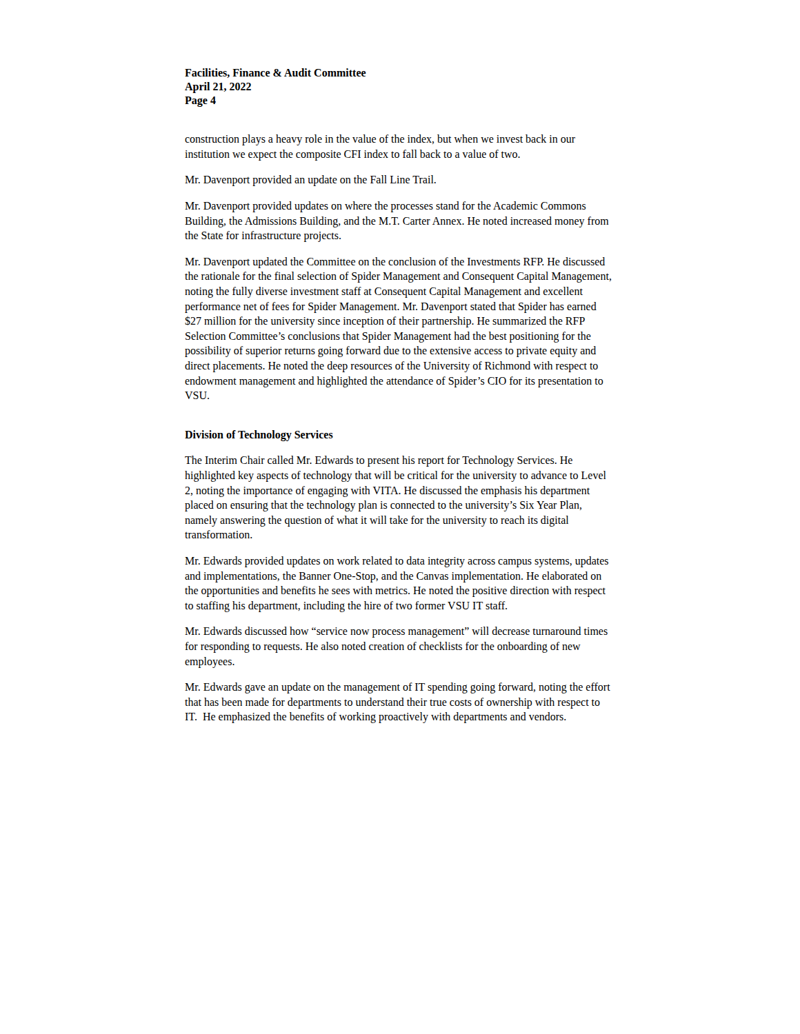Facilities, Finance & Audit Committee
April 21, 2022
Page 4
construction plays a heavy role in the value of the index, but when we invest back in our institution we expect the composite CFI index to fall back to a value of two.
Mr. Davenport provided an update on the Fall Line Trail.
Mr. Davenport provided updates on where the processes stand for the Academic Commons Building, the Admissions Building, and the M.T. Carter Annex. He noted increased money from the State for infrastructure projects.
Mr. Davenport updated the Committee on the conclusion of the Investments RFP. He discussed the rationale for the final selection of Spider Management and Consequent Capital Management, noting the fully diverse investment staff at Consequent Capital Management and excellent performance net of fees for Spider Management. Mr. Davenport stated that Spider has earned $27 million for the university since inception of their partnership. He summarized the RFP Selection Committee’s conclusions that Spider Management had the best positioning for the possibility of superior returns going forward due to the extensive access to private equity and direct placements. He noted the deep resources of the University of Richmond with respect to endowment management and highlighted the attendance of Spider’s CIO for its presentation to VSU.
Division of Technology Services
The Interim Chair called Mr. Edwards to present his report for Technology Services. He highlighted key aspects of technology that will be critical for the university to advance to Level 2, noting the importance of engaging with VITA. He discussed the emphasis his department placed on ensuring that the technology plan is connected to the university’s Six Year Plan, namely answering the question of what it will take for the university to reach its digital transformation.
Mr. Edwards provided updates on work related to data integrity across campus systems, updates and implementations, the Banner One-Stop, and the Canvas implementation. He elaborated on the opportunities and benefits he sees with metrics. He noted the positive direction with respect to staffing his department, including the hire of two former VSU IT staff.
Mr. Edwards discussed how “service now process management” will decrease turnaround times for responding to requests. He also noted creation of checklists for the onboarding of new employees.
Mr. Edwards gave an update on the management of IT spending going forward, noting the effort that has been made for departments to understand their true costs of ownership with respect to IT. He emphasized the benefits of working proactively with departments and vendors.